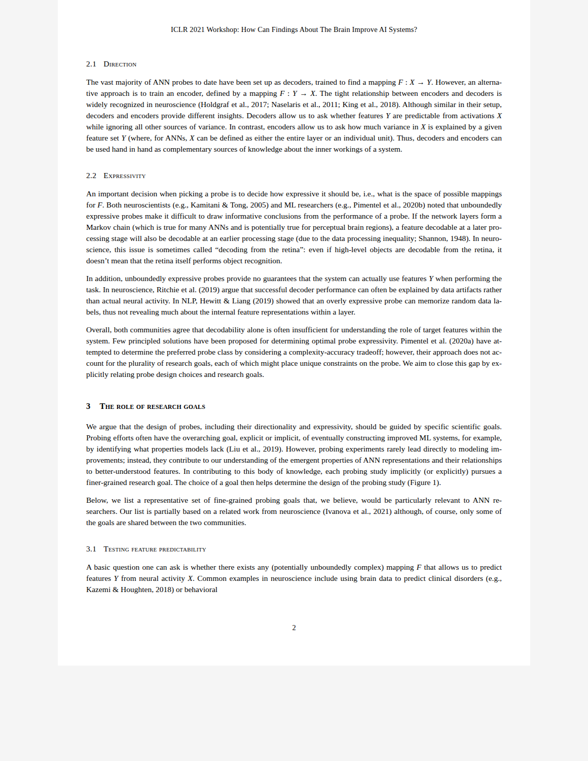ICLR 2021 Workshop: How Can Findings About The Brain Improve AI Systems?
2.1 Direction
The vast majority of ANN probes to date have been set up as decoders, trained to find a mapping F : X → Y. However, an alternative approach is to train an encoder, defined by a mapping F : Y → X. The tight relationship between encoders and decoders is widely recognized in neuroscience (Holdgraf et al., 2017; Naselaris et al., 2011; King et al., 2018). Although similar in their setup, decoders and encoders provide different insights. Decoders allow us to ask whether features Y are predictable from activations X while ignoring all other sources of variance. In contrast, encoders allow us to ask how much variance in X is explained by a given feature set Y (where, for ANNs, X can be defined as either the entire layer or an individual unit). Thus, decoders and encoders can be used hand in hand as complementary sources of knowledge about the inner workings of a system.
2.2 Expressivity
An important decision when picking a probe is to decide how expressive it should be, i.e., what is the space of possible mappings for F. Both neuroscientists (e.g., Kamitani & Tong, 2005) and ML researchers (e.g., Pimentel et al., 2020b) noted that unboundedly expressive probes make it difficult to draw informative conclusions from the performance of a probe. If the network layers form a Markov chain (which is true for many ANNs and is potentially true for perceptual brain regions), a feature decodable at a later processing stage will also be decodable at an earlier processing stage (due to the data processing inequality; Shannon, 1948). In neuroscience, this issue is sometimes called “decoding from the retina”: even if high-level objects are decodable from the retina, it doesn’t mean that the retina itself performs object recognition.
In addition, unboundedly expressive probes provide no guarantees that the system can actually use features Y when performing the task. In neuroscience, Ritchie et al. (2019) argue that successful decoder performance can often be explained by data artifacts rather than actual neural activity. In NLP, Hewitt & Liang (2019) showed that an overly expressive probe can memorize random data labels, thus not revealing much about the internal feature representations within a layer.
Overall, both communities agree that decodability alone is often insufficient for understanding the role of target features within the system. Few principled solutions have been proposed for determining optimal probe expressivity. Pimentel et al. (2020a) have attempted to determine the preferred probe class by considering a complexity-accuracy tradeoff; however, their approach does not account for the plurality of research goals, each of which might place unique constraints on the probe. We aim to close this gap by explicitly relating probe design choices and research goals.
3 The role of research goals
We argue that the design of probes, including their directionality and expressivity, should be guided by specific scientific goals. Probing efforts often have the overarching goal, explicit or implicit, of eventually constructing improved ML systems, for example, by identifying what properties models lack (Liu et al., 2019). However, probing experiments rarely lead directly to modeling improvements; instead, they contribute to our understanding of the emergent properties of ANN representations and their relationships to better-understood features. In contributing to this body of knowledge, each probing study implicitly (or explicitly) pursues a finer-grained research goal. The choice of a goal then helps determine the design of the probing study (Figure 1).
Below, we list a representative set of fine-grained probing goals that, we believe, would be particularly relevant to ANN researchers. Our list is partially based on a related work from neuroscience (Ivanova et al., 2021) although, of course, only some of the goals are shared between the two communities.
3.1 Testing feature predictability
A basic question one can ask is whether there exists any (potentially unboundedly complex) mapping F that allows us to predict features Y from neural activity X. Common examples in neuroscience include using brain data to predict clinical disorders (e.g., Kazemi & Houghten, 2018) or behavioral
2